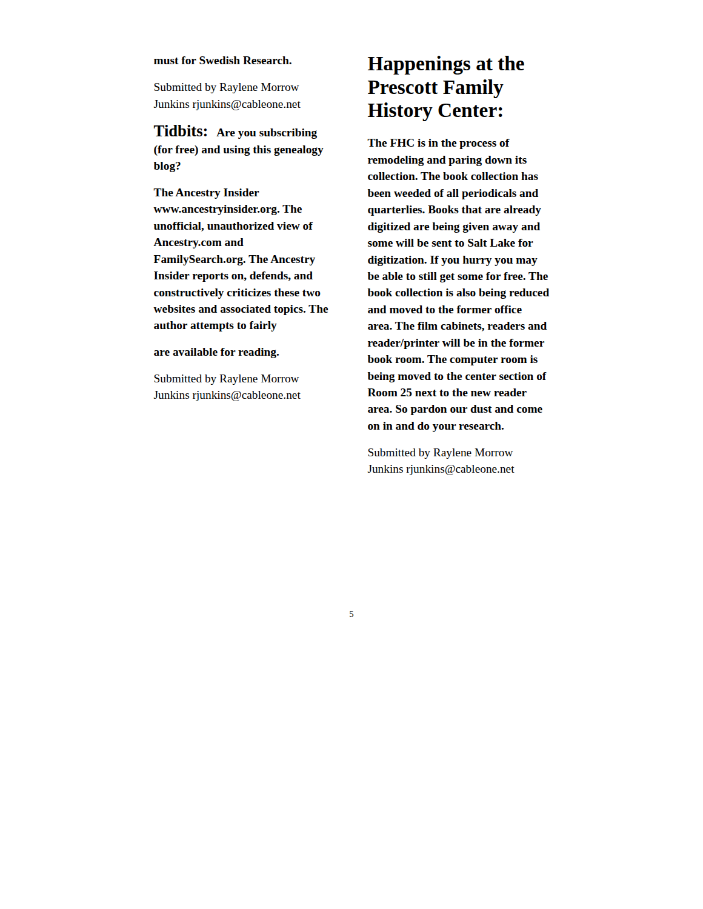must for Swedish Research.
Submitted by Raylene Morrow Junkins rjunkins@cableone.net
Tidbits:
Are you subscribing (for free) and using this genealogy blog?
The Ancestry Insider www.ancestryinsider.org. The unofficial, unauthorized view of Ancestry.com and FamilySearch.org. The Ancestry Insider reports on, defends, and constructively criticizes these two websites and associated topics. The author attempts to fairly
are available for reading.
Submitted by Raylene Morrow Junkins rjunkins@cableone.net
Happenings at the Prescott Family History Center:
The FHC is in the process of remodeling and paring down its collection. The book collection has been weeded of all periodicals and quarterlies. Books that are already digitized are being given away and some will be sent to Salt Lake for digitization. If you hurry you may be able to still get some for free. The book collection is also being reduced and moved to the former office area. The film cabinets, readers and reader/printer will be in the former book room. The computer room is being moved to the center section of Room 25 next to the new reader area. So pardon our dust and come on in and do your research.
Submitted by Raylene Morrow Junkins rjunkins@cableone.net
5